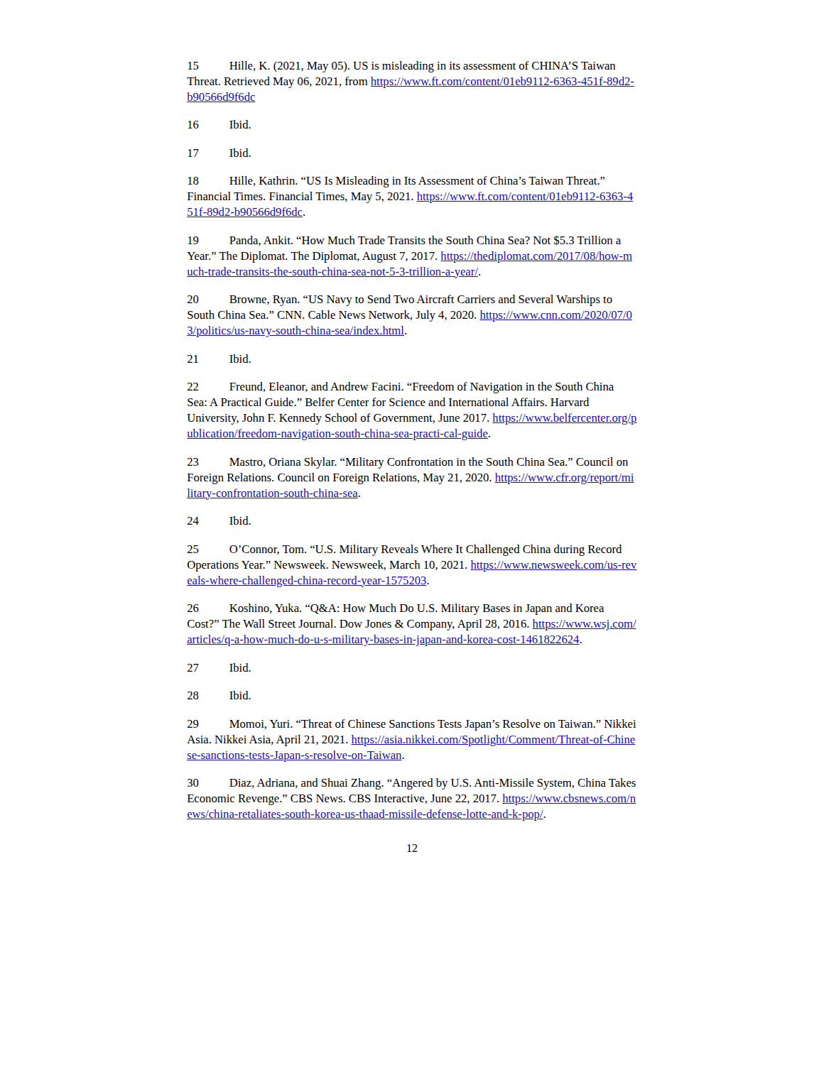15 Hille, K. (2021, May 05). US is misleading in its assessment of CHINA’S Taiwan Threat. Retrieved May 06, 2021, from https://www.ft.com/content/01eb9112-6363-451f-89d2-b90566d9f6dc
16 Ibid.
17 Ibid.
18 Hille, Kathrin. “US Is Misleading in Its Assessment of China’s Taiwan Threat.” Financial Times. Financial Times, May 5, 2021. https://www.ft.com/content/01eb9112-6363-451f-89d2-b90566d9f6dc.
19 Panda, Ankit. “How Much Trade Transits the South China Sea? Not $5.3 Trillion a Year.” The Diplomat. The Diplomat, August 7, 2017. https://thediplomat.com/2017/08/how-much-trade-transits-the-south-china-sea-not-5-3-trillion-a-year/.
20 Browne, Ryan. “US Navy to Send Two Aircraft Carriers and Several Warships to South China Sea.” CNN. Cable News Network, July 4, 2020. https://www.cnn.com/2020/07/03/politics/us-navy-south-china-sea/index.html.
21 Ibid.
22 Freund, Eleanor, and Andrew Facini. “Freedom of Navigation in the South China Sea: A Practical Guide.” Belfer Center for Science and International Affairs. Harvard University, John F. Kennedy School of Government, June 2017. https://www.belfercenter.org/publication/freedom-navigation-south-china-sea-practi-cal-guide.
23 Mastro, Oriana Skylar. “Military Confrontation in the South China Sea.” Council on Foreign Relations. Council on Foreign Relations, May 21, 2020. https://www.cfr.org/report/military-confrontation-south-china-sea.
24 Ibid.
25 O’Connor, Tom. “U.S. Military Reveals Where It Challenged China during Record Operations Year.” Newsweek. Newsweek, March 10, 2021. https://www.newsweek.com/us-reveals-where-challenged-china-record-year-1575203.
26 Koshino, Yuka. “Q&A: How Much Do U.S. Military Bases in Japan and Korea Cost?” The Wall Street Journal. Dow Jones & Company, April 28, 2016. https://www.wsj.com/articles/q-a-how-much-do-u-s-military-bases-in-japan-and-korea-cost-1461822624.
27 Ibid.
28 Ibid.
29 Momoi, Yuri. “Threat of Chinese Sanctions Tests Japan’s Resolve on Taiwan.” Nikkei Asia. Nikkei Asia, April 21, 2021. https://asia.nikkei.com/Spotlight/Comment/Threat-of-Chinese-sanctions-tests-Japan-s-resolve-on-Taiwan.
30 Diaz, Adriana, and Shuai Zhang. “Angered by U.S. Anti-Missile System, China Takes Economic Revenge.” CBS News. CBS Interactive, June 22, 2017. https://www.cbsnews.com/news/china-retaliates-south-korea-us-thaad-missile-defense-lotte-and-k-pop/.
12